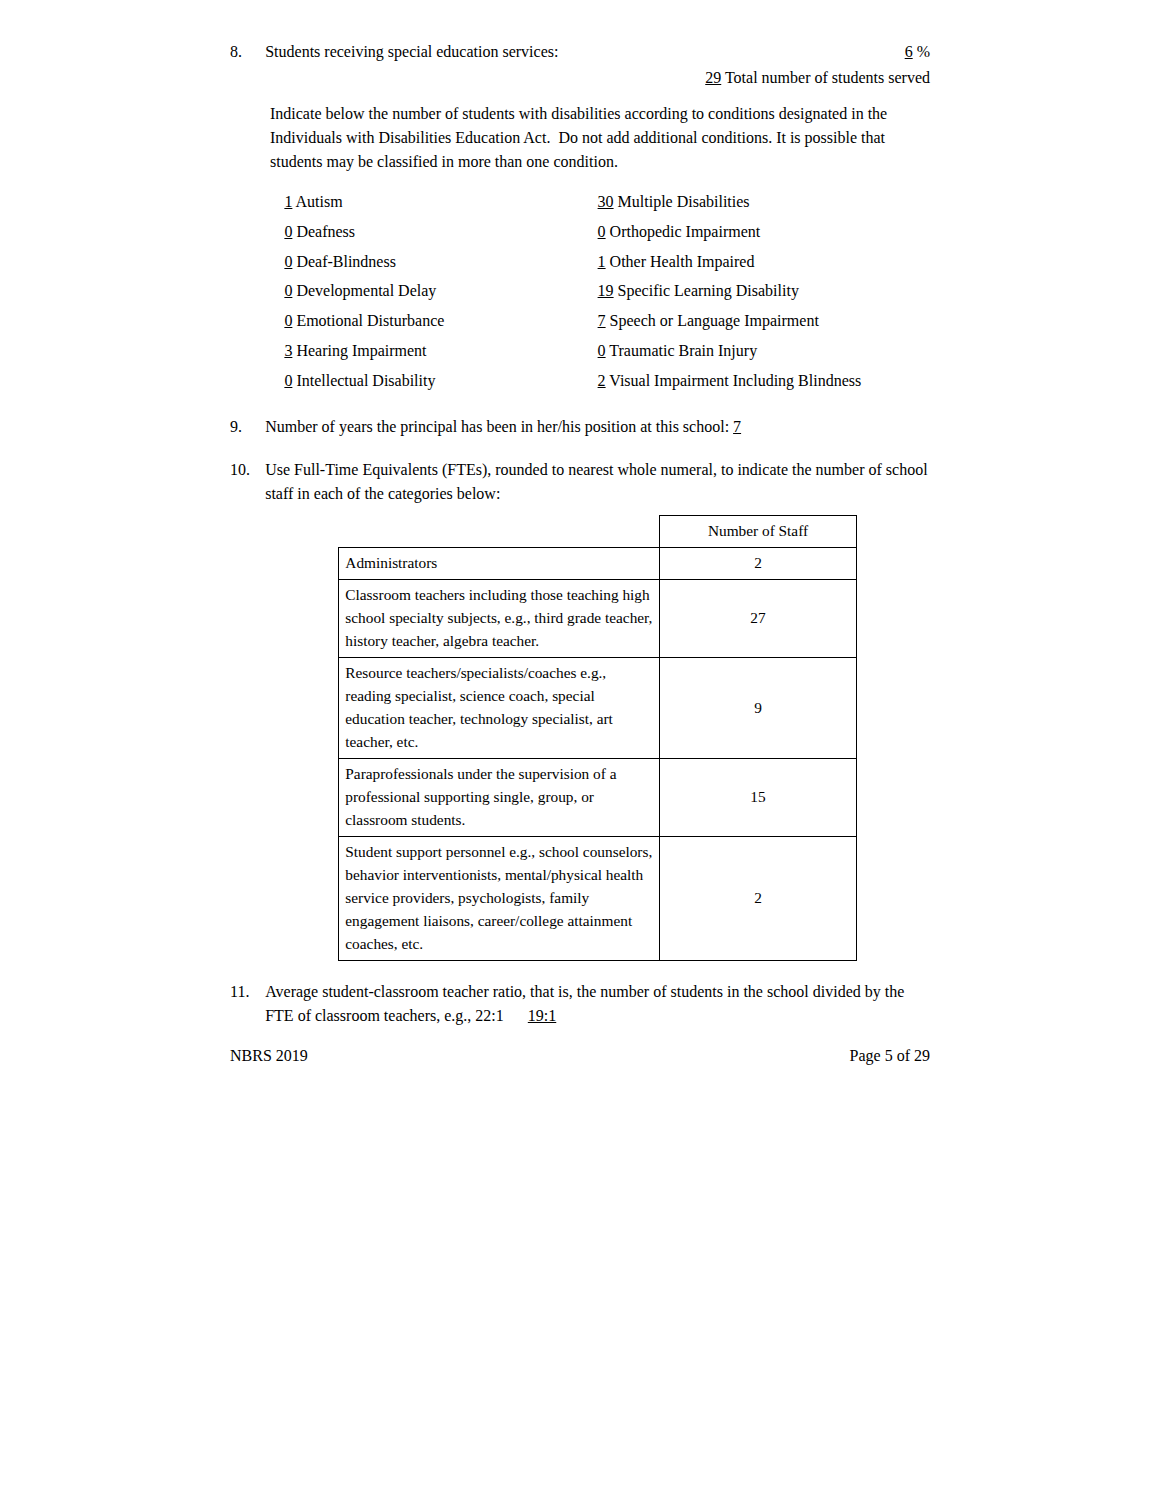8.
Students receiving special education services: 6 %
29 Total number of students served
Indicate below the number of students with disabilities according to conditions designated in the Individuals with Disabilities Education Act. Do not add additional conditions. It is possible that students may be classified in more than one condition.
| 1 Autism | 30 Multiple Disabilities |
| 0 Deafness | 0 Orthopedic Impairment |
| 0 Deaf-Blindness | 1 Other Health Impaired |
| 0 Developmental Delay | 19 Specific Learning Disability |
| 0 Emotional Disturbance | 7 Speech or Language Impairment |
| 3 Hearing Impairment | 0 Traumatic Brain Injury |
| 0 Intellectual Disability | 2 Visual Impairment Including Blindness |
9. Number of years the principal has been in her/his position at this school: 7
10. Use Full-Time Equivalents (FTEs), rounded to nearest whole numeral, to indicate the number of school staff in each of the categories below:
| | Number of Staff |
| --- | --- |
| Administrators | 2 |
| Classroom teachers including those teaching high school specialty subjects, e.g., third grade teacher, history teacher, algebra teacher. | 27 |
| Resource teachers/specialists/coaches e.g., reading specialist, science coach, special education teacher, technology specialist, art teacher, etc. | 9 |
| Paraprofessionals under the supervision of a professional supporting single, group, or classroom students. | 15 |
| Student support personnel e.g., school counselors, behavior interventionists, mental/physical health service providers, psychologists, family engagement liaisons, career/college attainment coaches, etc. | 2 |
11. Average student-classroom teacher ratio, that is, the number of students in the school divided by the FTE of classroom teachers, e.g., 22:1 19:1
NBRS 2019 Page 5 of 29